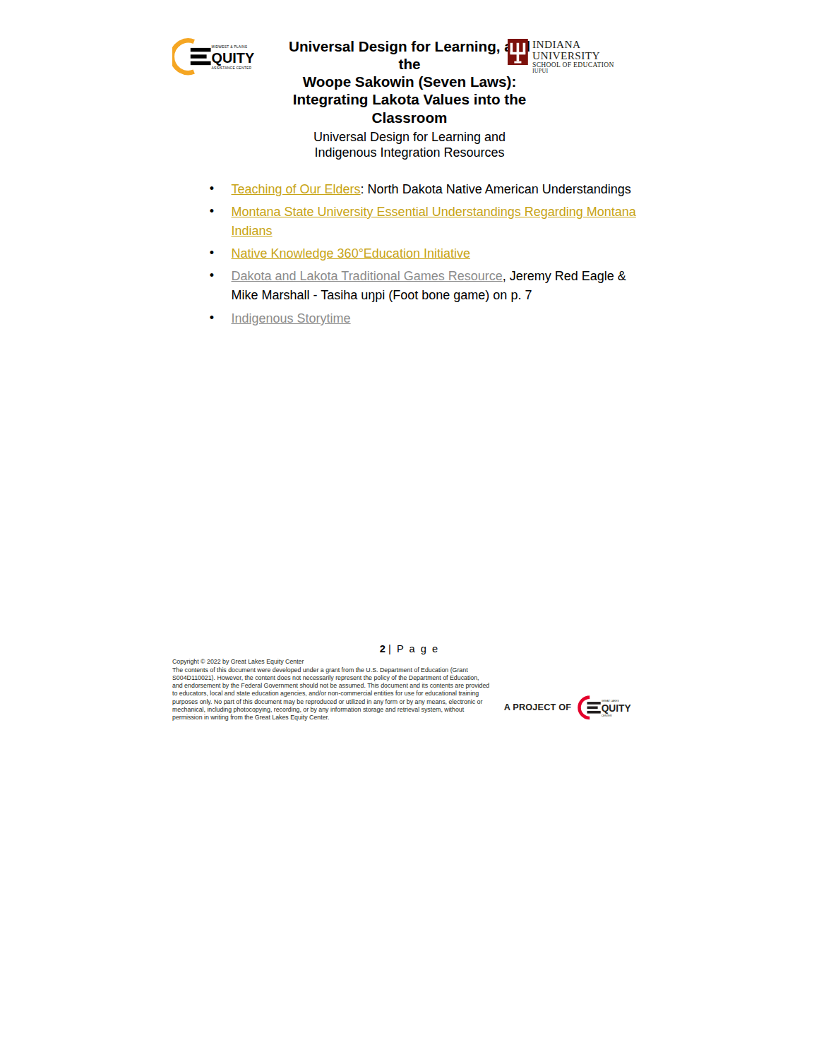QUITY MIDWEST & PLAINS ASSISTANCE CENTER
INDIANA UNIVERSITY
SCHOOL OF EDUCATION
IUPUI
Universal Design for Learning, and the
Woope Sakowin (Seven Laws):
Integrating Lakota Values into the Classroom
Universal Design for Learning and Indigenous Integration Resources
Teaching of Our Elders: North Dakota Native American Understandings
Montana State University Essential Understandings Regarding Montana Indians
Native Knowledge 360°Education Initiative
Dakota and Lakota Traditional Games Resource, Jeremy Red Eagle & Mike Marshall - Tasiha uŋpi (Foot bone game) on p. 7
Indigenous Storytime
2 | P a g e
Copyright © 2022 by Great Lakes Equity Center
The contents of this document were developed under a grant from the U.S. Department of Education (Grant S004D110021). However, the content does not necessarily represent the policy of the Department of Education, and endorsement by the Federal Government should not be assumed. This document and its contents are provided to educators, local and state education agencies, and/or non-commercial entities for use for educational training purposes only. No part of this document may be reproduced or utilized in any form or by any means, electronic or mechanical, including photocopying, recording, or by any information storage and retrieval system, without permission in writing from the Great Lakes Equity Center.
A PROJECT OF
QUITY GREAT LAKES CENTER